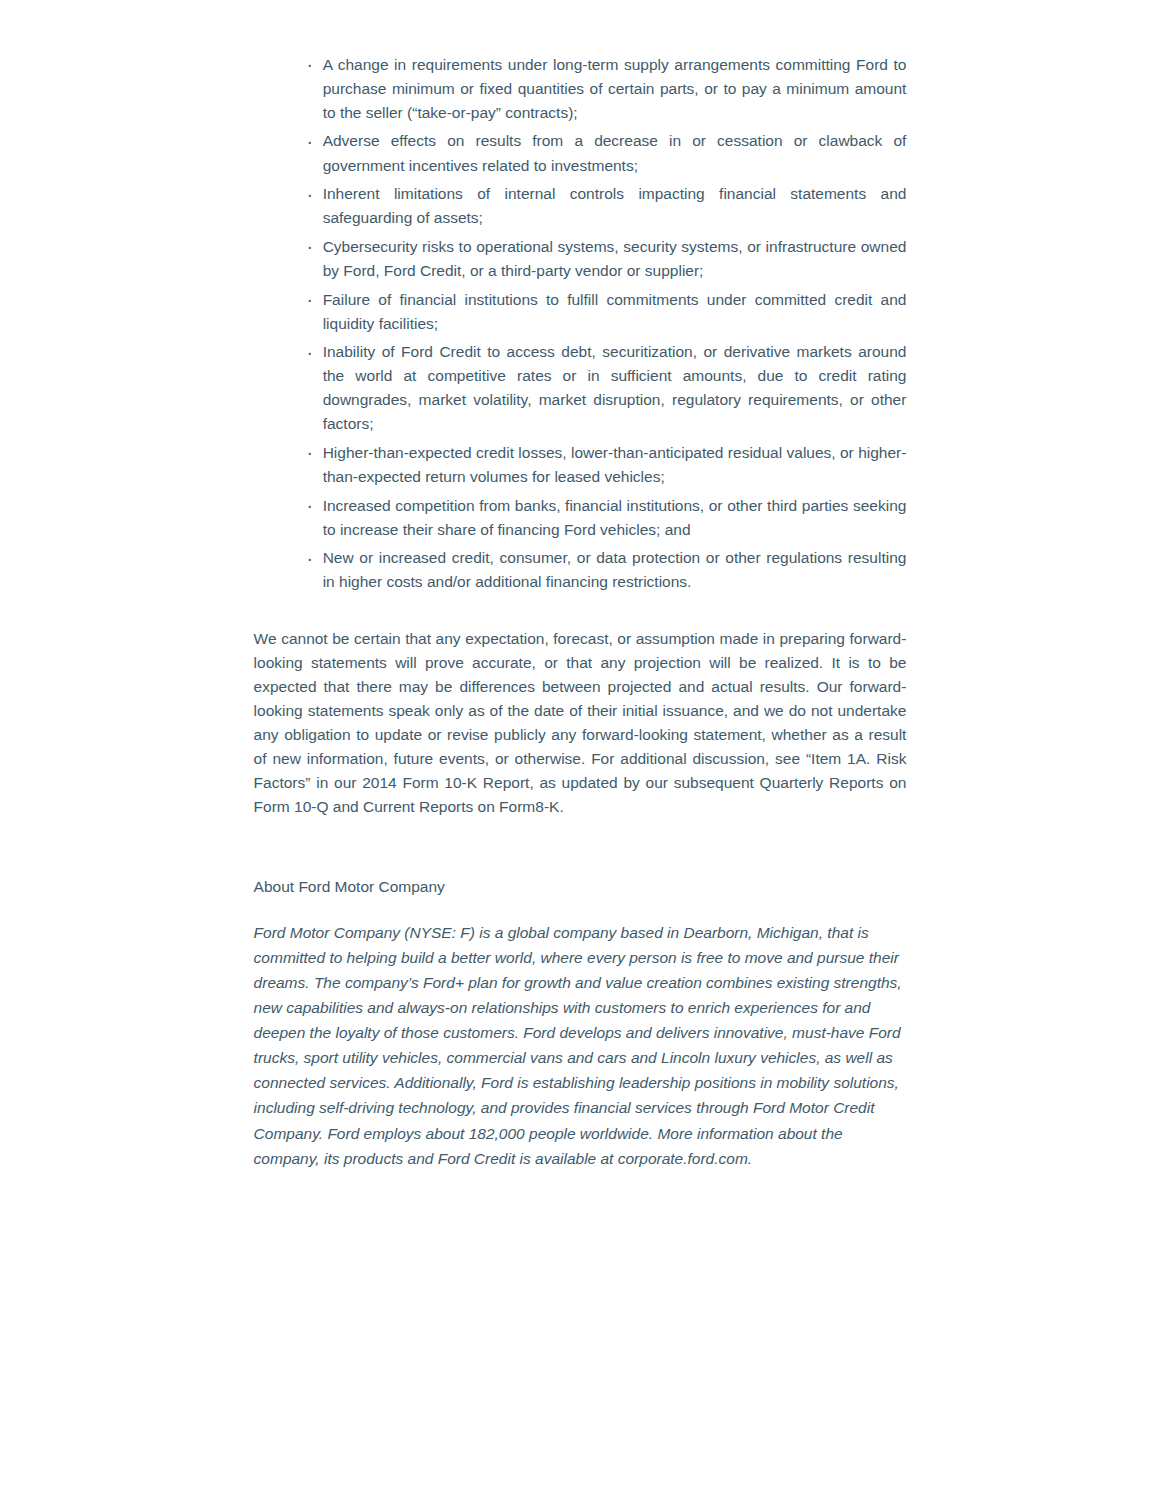A change in requirements under long-term supply arrangements committing Ford to purchase minimum or fixed quantities of certain parts, or to pay a minimum amount to the seller (“take-or-pay” contracts);
Adverse effects on results from a decrease in or cessation or clawback of government incentives related to investments;
Inherent limitations of internal controls impacting financial statements and safeguarding of assets;
Cybersecurity risks to operational systems, security systems, or infrastructure owned by Ford, Ford Credit, or a third-party vendor or supplier;
Failure of financial institutions to fulfill commitments under committed credit and liquidity facilities;
Inability of Ford Credit to access debt, securitization, or derivative markets around the world at competitive rates or in sufficient amounts, due to credit rating downgrades, market volatility, market disruption, regulatory requirements, or other factors;
Higher-than-expected credit losses, lower-than-anticipated residual values, or higher-than-expected return volumes for leased vehicles;
Increased competition from banks, financial institutions, or other third parties seeking to increase their share of financing Ford vehicles; and
New or increased credit, consumer, or data protection or other regulations resulting in higher costs and/or additional financing restrictions.
We cannot be certain that any expectation, forecast, or assumption made in preparing forward-looking statements will prove accurate, or that any projection will be realized. It is to be expected that there may be differences between projected and actual results. Our forward-looking statements speak only as of the date of their initial issuance, and we do not undertake any obligation to update or revise publicly any forward-looking statement, whether as a result of new information, future events, or otherwise. For additional discussion, see “Item 1A. Risk Factors” in our 2014 Form 10-K Report, as updated by our subsequent Quarterly Reports on Form 10-Q and Current Reports on Form8-K.
About Ford Motor Company
Ford Motor Company (NYSE: F) is a global company based in Dearborn, Michigan, that is committed to helping build a better world, where every person is free to move and pursue their dreams. The company’s Ford+ plan for growth and value creation combines existing strengths, new capabilities and always-on relationships with customers to enrich experiences for and deepen the loyalty of those customers. Ford develops and delivers innovative, must-have Ford trucks, sport utility vehicles, commercial vans and cars and Lincoln luxury vehicles, as well as connected services. Additionally, Ford is establishing leadership positions in mobility solutions, including self-driving technology, and provides financial services through Ford Motor Credit Company. Ford employs about 182,000 people worldwide. More information about the company, its products and Ford Credit is available at corporate.ford.com.